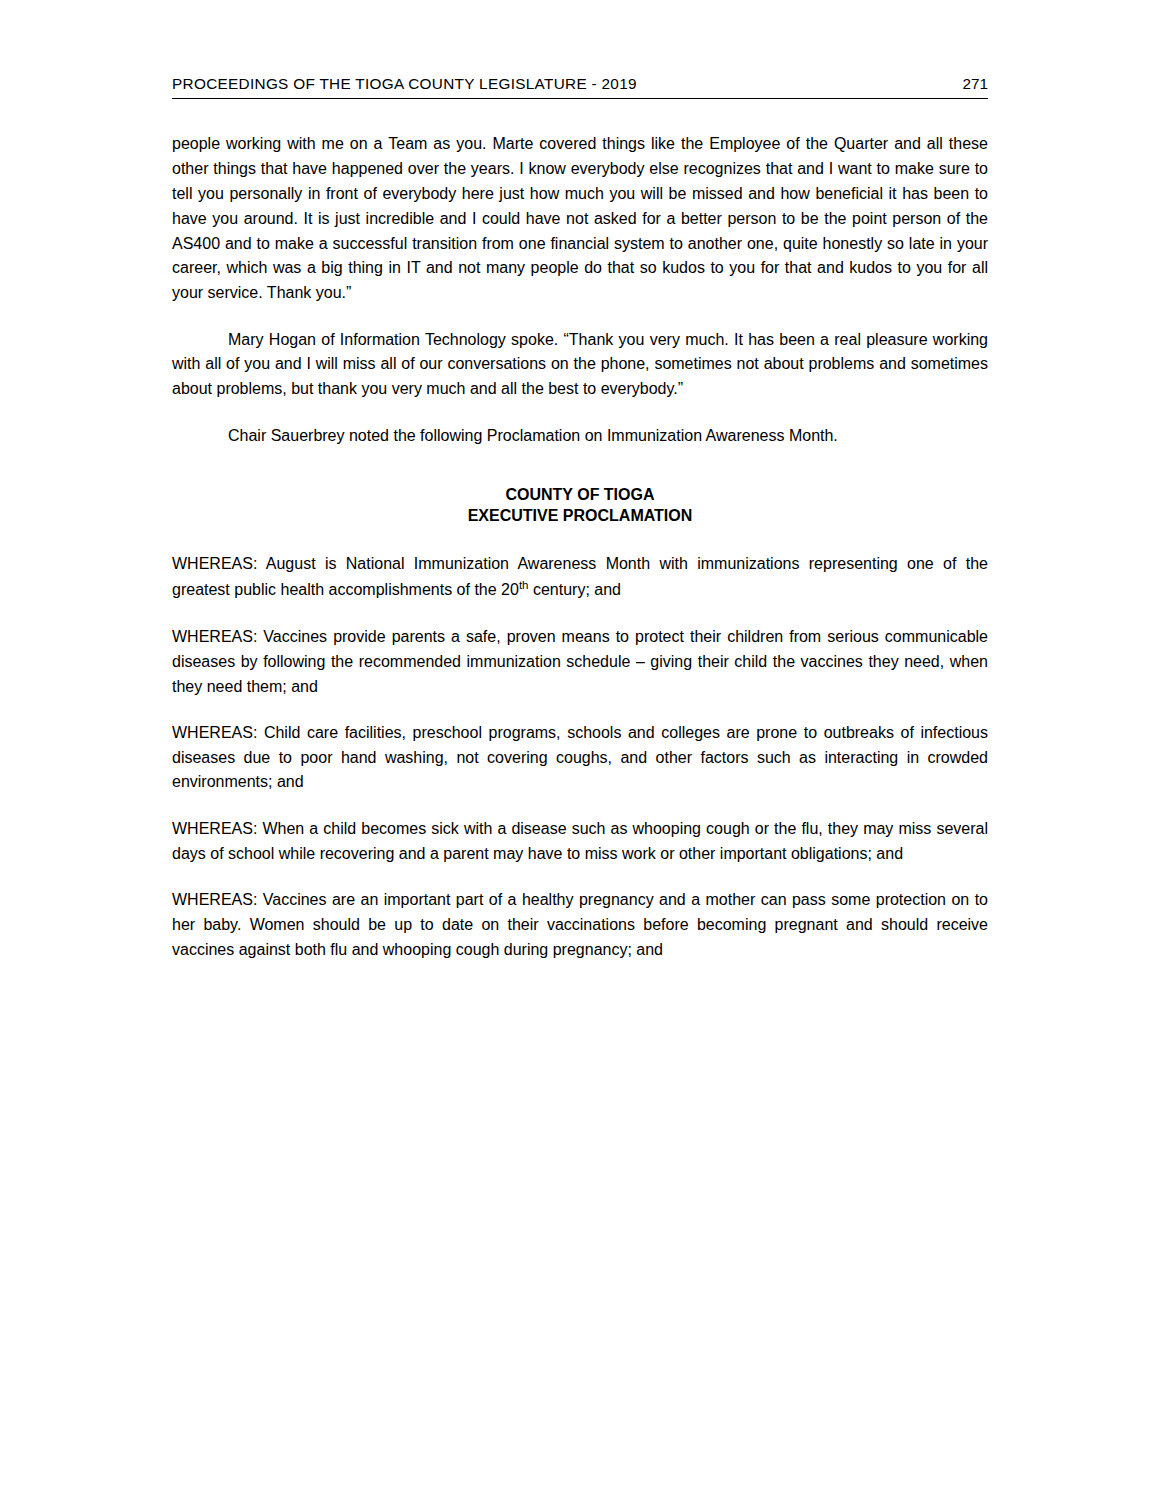Proceedings of the Tioga County Legislature - 2019 271
people working with me on a Team as you. Marte covered things like the Employee of the Quarter and all these other things that have happened over the years. I know everybody else recognizes that and I want to make sure to tell you personally in front of everybody here just how much you will be missed and how beneficial it has been to have you around. It is just incredible and I could have not asked for a better person to be the point person of the AS400 and to make a successful transition from one financial system to another one, quite honestly so late in your career, which was a big thing in IT and not many people do that so kudos to you for that and kudos to you for all your service. Thank you.”
Mary Hogan of Information Technology spoke. “Thank you very much. It has been a real pleasure working with all of you and I will miss all of our conversations on the phone, sometimes not about problems and sometimes about problems, but thank you very much and all the best to everybody.”
Chair Sauerbrey noted the following Proclamation on Immunization Awareness Month.
County of Tioga
Executive Proclamation
Whereas: August is National Immunization Awareness Month with immunizations representing one of the greatest public health accomplishments of the 20th century; and
Whereas: Vaccines provide parents a safe, proven means to protect their children from serious communicable diseases by following the recommended immunization schedule – giving their child the vaccines they need, when they need them; and
Whereas: Child care facilities, preschool programs, schools and colleges are prone to outbreaks of infectious diseases due to poor hand washing, not covering coughs, and other factors such as interacting in crowded environments; and
Whereas: When a child becomes sick with a disease such as whooping cough or the flu, they may miss several days of school while recovering and a parent may have to miss work or other important obligations; and
Whereas: Vaccines are an important part of a healthy pregnancy and a mother can pass some protection on to her baby. Women should be up to date on their vaccinations before becoming pregnant and should receive vaccines against both flu and whooping cough during pregnancy; and